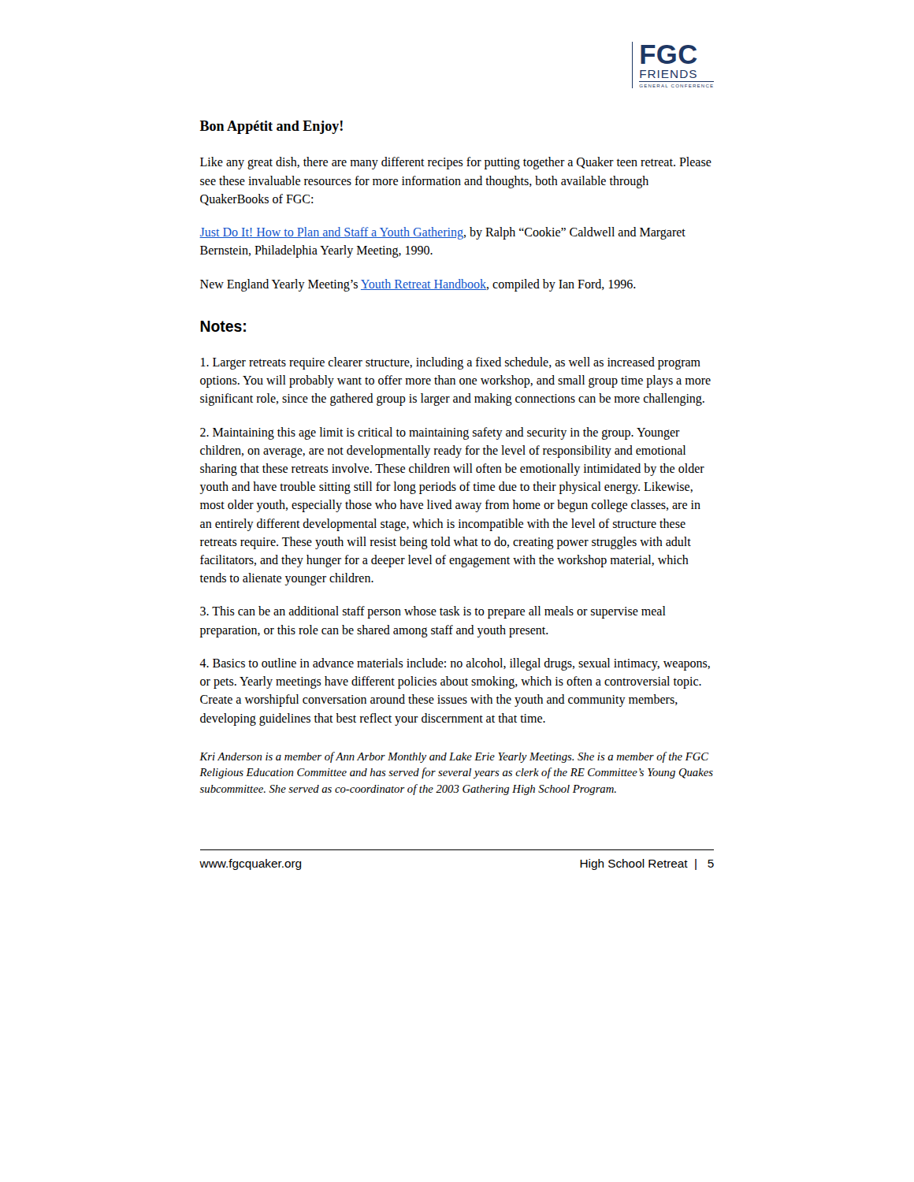FGC
FRIENDS
GENERAL CONFERENCE
Bon Appétit and Enjoy!
Like any great dish, there are many different recipes for putting together a Quaker teen retreat. Please see these invaluable resources for more information and thoughts, both available through QuakerBooks of FGC:
Just Do It! How to Plan and Staff a Youth Gathering, by Ralph “Cookie” Caldwell and Margaret Bernstein, Philadelphia Yearly Meeting, 1990.
New England Yearly Meeting’s Youth Retreat Handbook, compiled by Ian Ford, 1996.
Notes:
1. Larger retreats require clearer structure, including a fixed schedule, as well as increased program options. You will probably want to offer more than one workshop, and small group time plays a more significant role, since the gathered group is larger and making connections can be more challenging.
2. Maintaining this age limit is critical to maintaining safety and security in the group. Younger children, on average, are not developmentally ready for the level of responsibility and emotional sharing that these retreats involve. These children will often be emotionally intimidated by the older youth and have trouble sitting still for long periods of time due to their physical energy. Likewise, most older youth, especially those who have lived away from home or begun college classes, are in an entirely different developmental stage, which is incompatible with the level of structure these retreats require. These youth will resist being told what to do, creating power struggles with adult facilitators, and they hunger for a deeper level of engagement with the workshop material, which tends to alienate younger children.
3. This can be an additional staff person whose task is to prepare all meals or supervise meal preparation, or this role can be shared among staff and youth present.
4. Basics to outline in advance materials include: no alcohol, illegal drugs, sexual intimacy, weapons, or pets. Yearly meetings have different policies about smoking, which is often a controversial topic. Create a worshipful conversation around these issues with the youth and community members, developing guidelines that best reflect your discernment at that time.
Kri Anderson is a member of Ann Arbor Monthly and Lake Erie Yearly Meetings. She is a member of the FGC Religious Education Committee and has served for several years as clerk of the RE Committee’s Young Quakes subcommittee. She served as co-coordinator of the 2003 Gathering High School Program.
www.fgcquaker.org
High School Retreat | 5